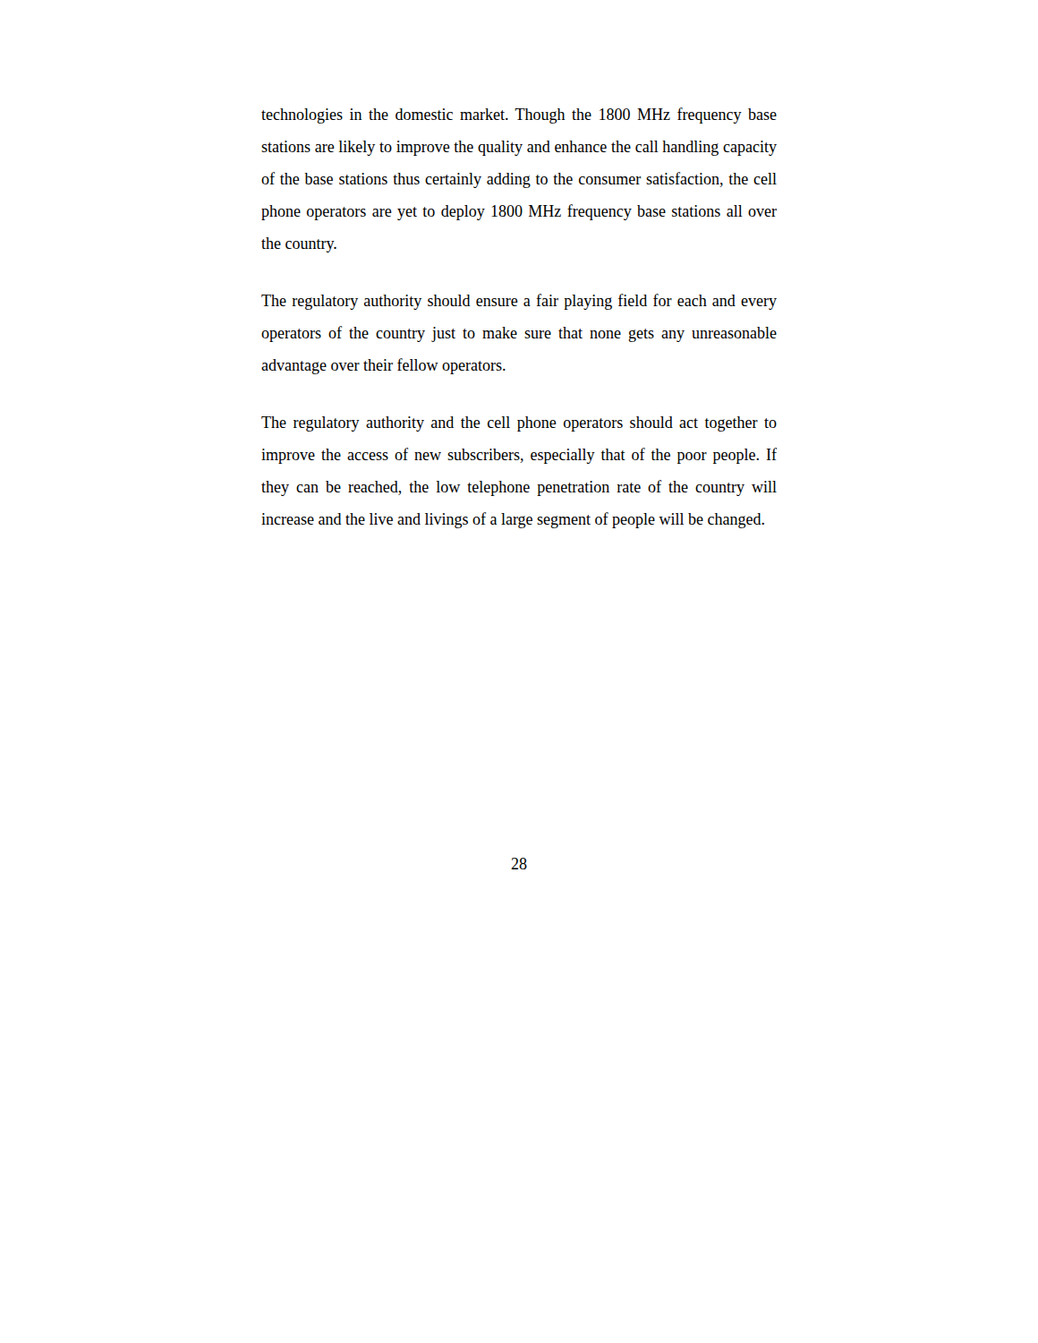technologies in the domestic market. Though the 1800 MHz frequency base stations are likely to improve the quality and enhance the call handling capacity of the base stations thus certainly adding to the consumer satisfaction, the cell phone operators are yet to deploy 1800 MHz frequency base stations all over the country.
The regulatory authority should ensure a fair playing field for each and every operators of the country just to make sure that none gets any unreasonable advantage over their fellow operators.
The regulatory authority and the cell phone operators should act together to improve the access of new subscribers, especially that of the poor people. If they can be reached, the low telephone penetration rate of the country will increase and the live and livings of a large segment of people will be changed.
28